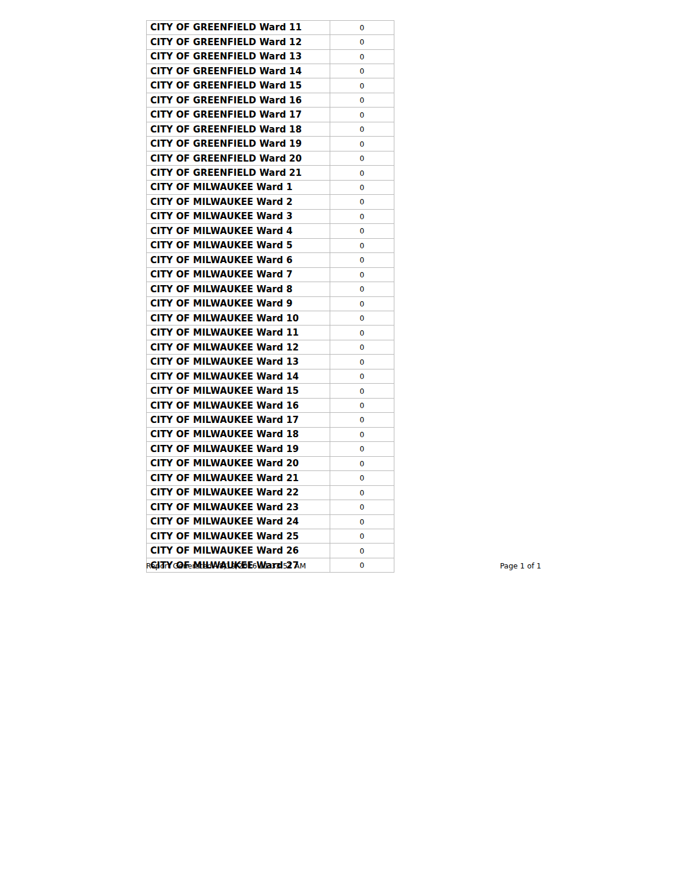| CITY OF GREENFIELD Ward 11 | 0 |
| CITY OF GREENFIELD Ward 12 | 0 |
| CITY OF GREENFIELD Ward 13 | 0 |
| CITY OF GREENFIELD Ward 14 | 0 |
| CITY OF GREENFIELD Ward 15 | 0 |
| CITY OF GREENFIELD Ward 16 | 0 |
| CITY OF GREENFIELD Ward 17 | 0 |
| CITY OF GREENFIELD Ward 18 | 0 |
| CITY OF GREENFIELD Ward 19 | 0 |
| CITY OF GREENFIELD Ward 20 | 0 |
| CITY OF GREENFIELD Ward 21 | 0 |
| CITY OF MILWAUKEE Ward 1 | 0 |
| CITY OF MILWAUKEE Ward 2 | 0 |
| CITY OF MILWAUKEE Ward 3 | 0 |
| CITY OF MILWAUKEE Ward 4 | 0 |
| CITY OF MILWAUKEE Ward 5 | 0 |
| CITY OF MILWAUKEE Ward 6 | 0 |
| CITY OF MILWAUKEE Ward 7 | 0 |
| CITY OF MILWAUKEE Ward 8 | 0 |
| CITY OF MILWAUKEE Ward 9 | 0 |
| CITY OF MILWAUKEE Ward 10 | 0 |
| CITY OF MILWAUKEE Ward 11 | 0 |
| CITY OF MILWAUKEE Ward 12 | 0 |
| CITY OF MILWAUKEE Ward 13 | 0 |
| CITY OF MILWAUKEE Ward 14 | 0 |
| CITY OF MILWAUKEE Ward 15 | 0 |
| CITY OF MILWAUKEE Ward 16 | 0 |
| CITY OF MILWAUKEE Ward 17 | 0 |
| CITY OF MILWAUKEE Ward 18 | 0 |
| CITY OF MILWAUKEE Ward 19 | 0 |
| CITY OF MILWAUKEE Ward 20 | 0 |
| CITY OF MILWAUKEE Ward 21 | 0 |
| CITY OF MILWAUKEE Ward 22 | 0 |
| CITY OF MILWAUKEE Ward 23 | 0 |
| CITY OF MILWAUKEE Ward 24 | 0 |
| CITY OF MILWAUKEE Ward 25 | 0 |
| CITY OF MILWAUKEE Ward 26 | 0 |
| CITY OF MILWAUKEE Ward 27 | 0 |
Report Generated - 8/19/2016 11:33:57 AM
Page 1 of 1